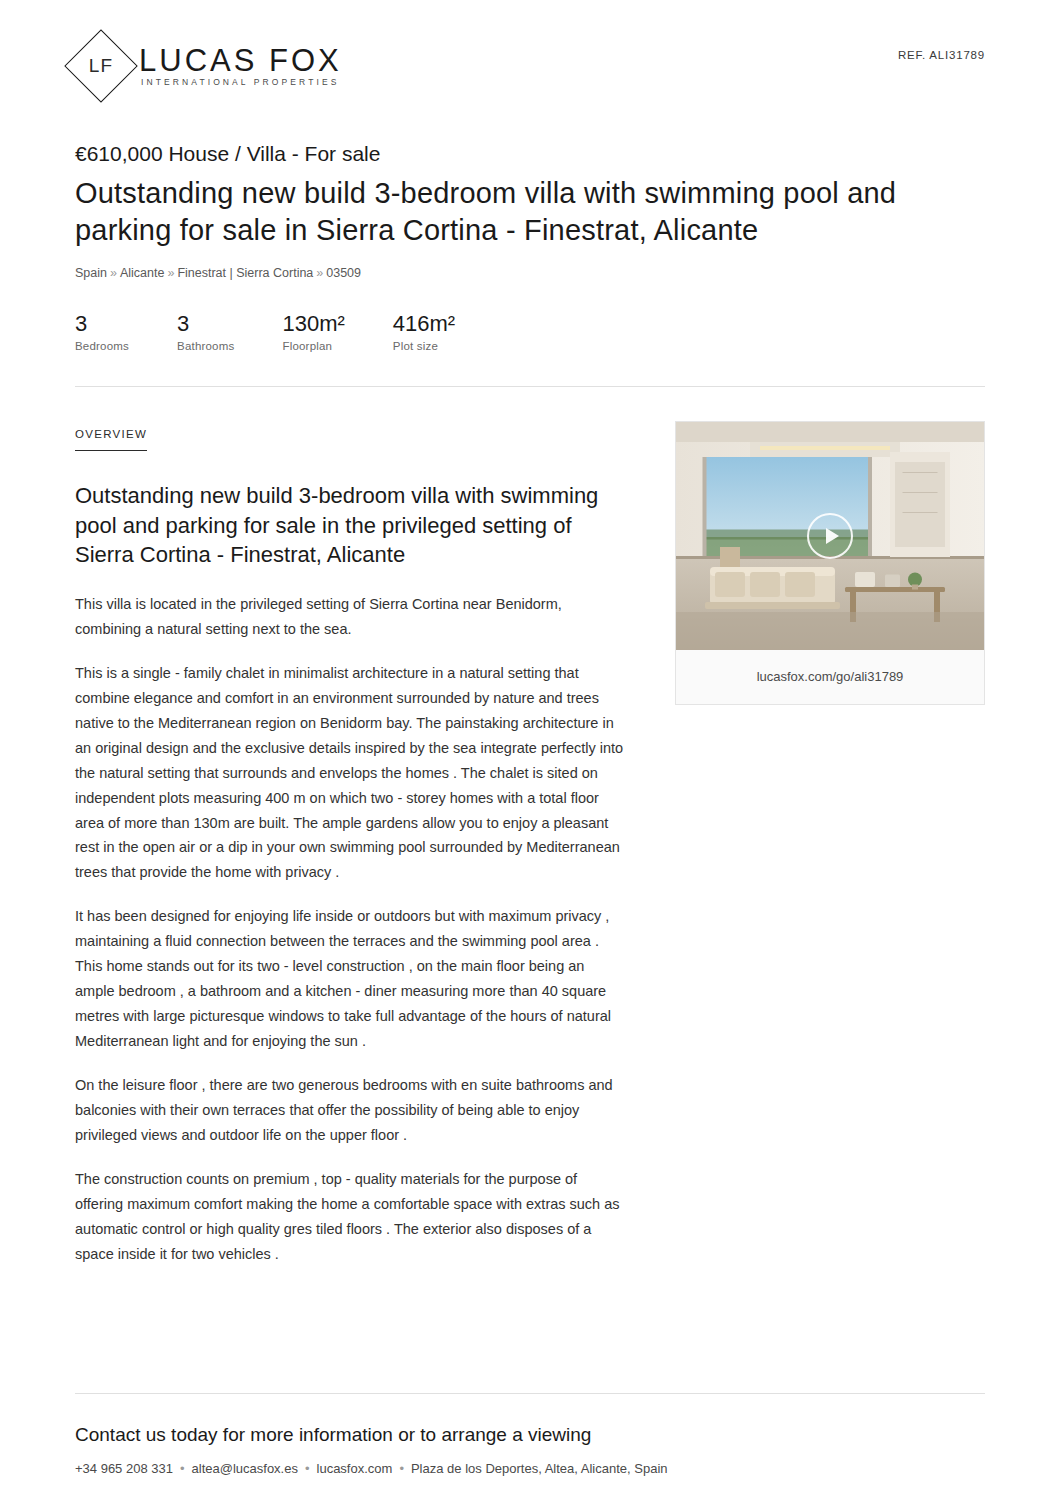LF
LUCAS FOX
International Properties
REF. ALI31789
€610,000 House / Villa - For sale
Outstanding new build 3-bedroom villa with swimming pool and parking for sale in Sierra Cortina - Finestrat, Alicante
Spain»Alicante»Finestrat | Sierra Cortina»03509
3
Bedrooms
3
Bathrooms
130m²
Floorplan
416m²
Plot size
Overview
Outstanding new build 3-bedroom villa with swimming pool and parking for sale in the privileged setting of Sierra Cortina - Finestrat, Alicante
This villa is located in the privileged setting of Sierra Cortina near Benidorm, combining a natural setting next to the sea.
This is a single - family chalet in minimalist architecture in a natural setting that combine elegance and comfort in an environment surrounded by nature and trees native to the Mediterranean region on Benidorm bay. The painstaking architecture in an original design and the exclusive details inspired by the sea integrate perfectly into the natural setting that surrounds and envelops the homes . The chalet is sited on independent plots measuring 400 m on which two - storey homes with a total floor area of more than 130m are built. The ample gardens allow you to enjoy a pleasant rest in the open air or a dip in your own swimming pool surrounded by Mediterranean trees that provide the home with privacy .
It has been designed for enjoying life inside or outdoors but with maximum privacy , maintaining a fluid connection between the terraces and the swimming pool area . This home stands out for its two - level construction , on the main floor being an ample bedroom , a bathroom and a kitchen - diner measuring more than 40 square metres with large picturesque windows to take full advantage of the hours of natural Mediterranean light and for enjoying the sun .
On the leisure floor , there are two generous bedrooms with en suite bathrooms and balconies with their own terraces that offer the possibility of being able to enjoy privileged views and outdoor life on the upper floor .
The construction counts on premium , top - quality materials for the purpose of offering maximum comfort making the home a comfortable space with extras such as automatic control or high quality gres tiled floors . The exterior also disposes of a space inside it for two vehicles .
lucasfox.com/go/ali31789
Contact us today for more information or to arrange a viewing
+34 965 208 331•altea@lucasfox.es•lucasfox.com•Plaza de los Deportes, Altea, Alicante, Spain